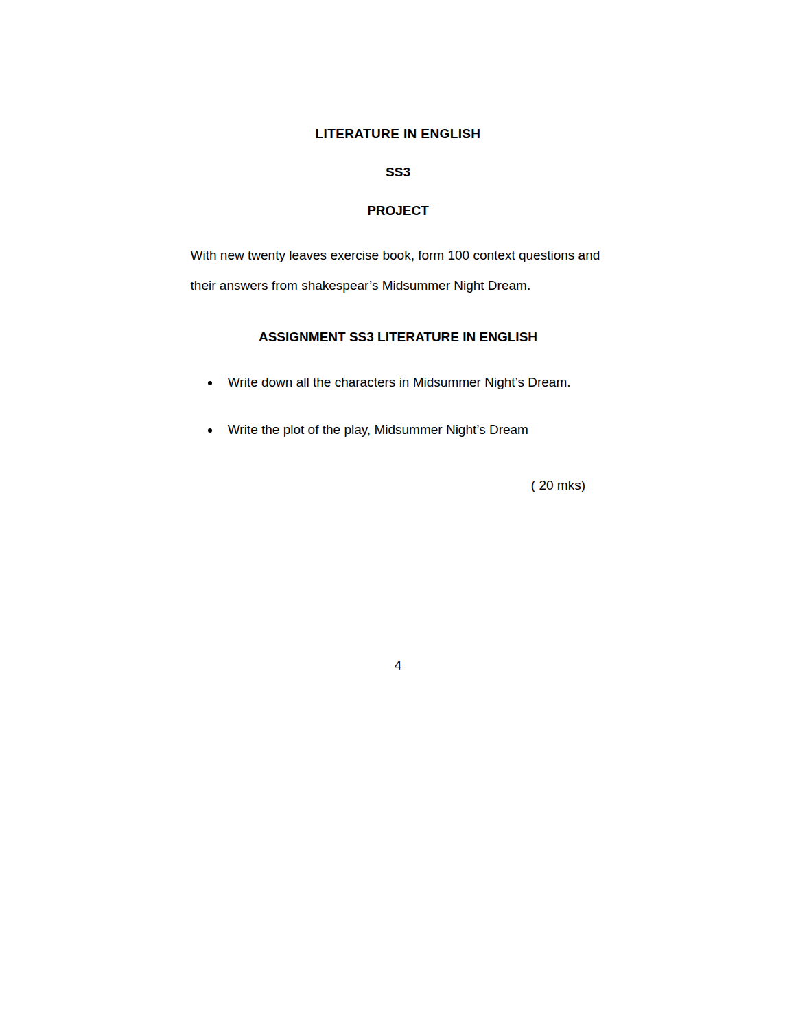LITERATURE IN ENGLISH
SS3
PROJECT
With new twenty leaves exercise book, form 100 context questions and their answers from shakespear’s Midsummer Night Dream.
ASSIGNMENT SS3 LITERATURE IN ENGLISH
Write down all the characters in Midsummer Night’s Dream.
Write the plot of the play, Midsummer Night’s Dream
( 20 mks)
4